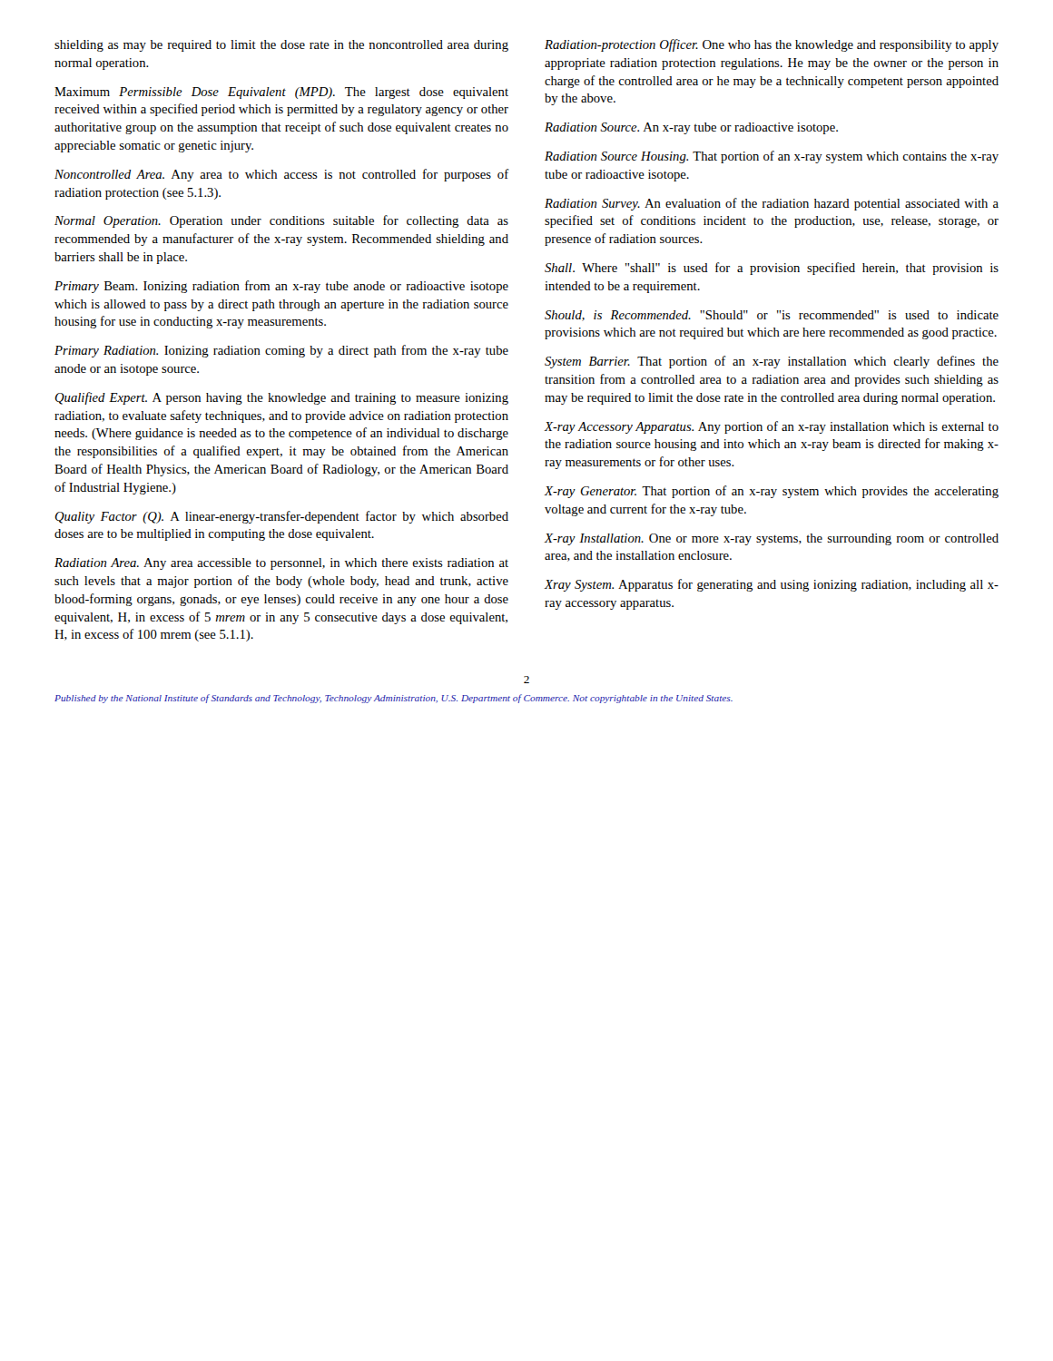shielding as may be required to limit the dose rate in the noncontrolled area during normal operation.
Maximum Permissible Dose Equivalent (MPD). The largest dose equivalent received within a specified period which is permitted by a regulatory agency or other authoritative group on the assumption that receipt of such dose equivalent creates no appreciable somatic or genetic injury.
Noncontrolled Area. Any area to which access is not controlled for purposes of radiation protection (see 5.1.3).
Normal Operation. Operation under conditions suitable for collecting data as recommended by a manufacturer of the x-ray system. Recommended shielding and barriers shall be in place.
Primary Beam. Ionizing radiation from an x-ray tube anode or radioactive isotope which is allowed to pass by a direct path through an aperture in the radiation source housing for use in conducting x-ray measurements.
Primary Radiation. Ionizing radiation coming by a direct path from the x-ray tube anode or an isotope source.
Qualified Expert. A person having the knowledge and training to measure ionizing radiation, to evaluate safety techniques, and to provide advice on radiation protection needs. (Where guidance is needed as to the competence of an individual to discharge the responsibilities of a qualified expert, it may be obtained from the American Board of Health Physics, the American Board of Radiology, or the American Board of Industrial Hygiene.)
Quality Factor (Q). A linear-energy-transfer-dependent factor by which absorbed doses are to be multiplied in computing the dose equivalent.
Radiation Area. Any area accessible to personnel, in which there exists radiation at such levels that a major portion of the body (whole body, head and trunk, active blood-forming organs, gonads, or eye lenses) could receive in any one hour a dose equivalent, H, in excess of 5 mrem or in any 5 consecutive days a dose equivalent, H, in excess of 100 mrem (see 5.1.1).
Radiation-protection Officer. One who has the knowledge and responsibility to apply appropriate radiation protection regulations. He may be the owner or the person in charge of the controlled area or he may be a technically competent person appointed by the above.
Radiation Source. An x-ray tube or radioactive isotope.
Radiation Source Housing. That portion of an x-ray system which contains the x-ray tube or radioactive isotope.
Radiation Survey. An evaluation of the radiation hazard potential associated with a specified set of conditions incident to the production, use, release, storage, or presence of radiation sources.
Shall. Where "shall" is used for a provision specified herein, that provision is intended to be a requirement.
Should, is Recommended. "Should" or "is recommended" is used to indicate provisions which are not required but which are here recommended as good practice.
System Barrier. That portion of an x-ray installation which clearly defines the transition from a controlled area to a radiation area and provides such shielding as may be required to limit the dose rate in the controlled area during normal operation.
X-ray Accessory Apparatus. Any portion of an x-ray installation which is external to the radiation source housing and into which an x-ray beam is directed for making x-ray measurements or for other uses.
X-ray Generator. That portion of an x-ray system which provides the accelerating voltage and current for the x-ray tube.
X-ray Installation. One or more x-ray systems, the surrounding room or controlled area, and the installation enclosure.
Xray System. Apparatus for generating and using ionizing radiation, including all x-ray accessory apparatus.
2
Published by the National Institute of Standards and Technology, Technology Administration, U.S. Department of Commerce. Not copyrightable in the United States.